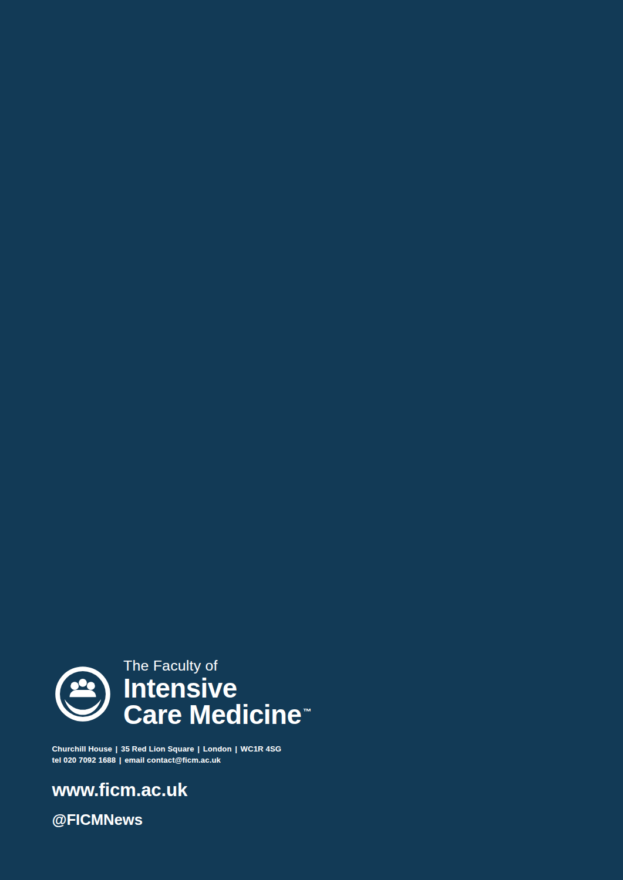FICM roundel
The Faculty of
Intensive Care Medicine™
Churchill House|35 Red Lion Square|London|WC1R 4SG
tel 020 7092 1688|email contact@ficm.ac.uk
www.ficm.ac.uk
@FICMNews